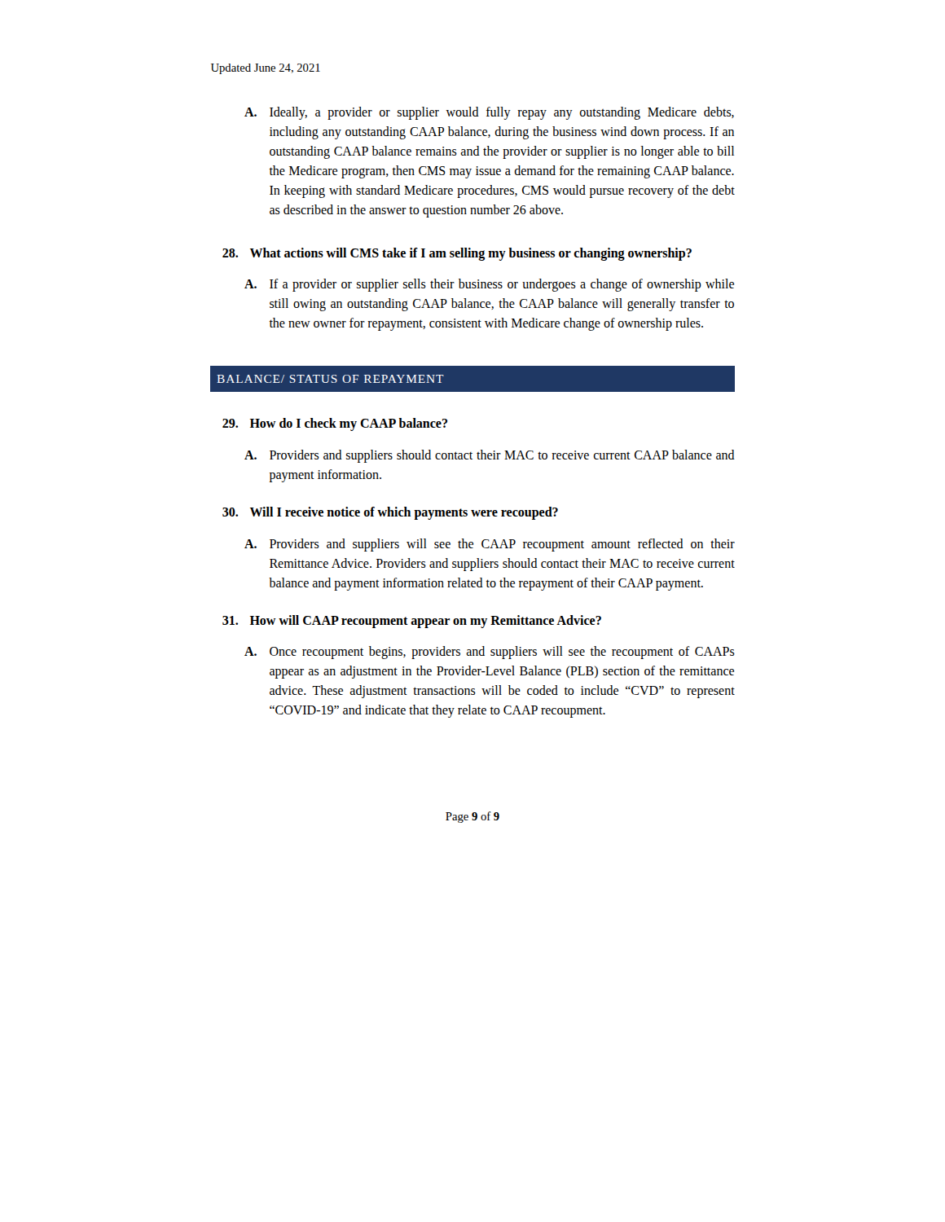Updated June 24, 2021
A.
Ideally, a provider or supplier would fully repay any outstanding Medicare debts, including any outstanding CAAP balance, during the business wind down process. If an outstanding CAAP balance remains and the provider or supplier is no longer able to bill the Medicare program, then CMS may issue a demand for the remaining CAAP balance. In keeping with standard Medicare procedures, CMS would pursue recovery of the debt as described in the answer to question number 26 above.
28.
What actions will CMS take if I am selling my business or changing ownership?
A.
If a provider or supplier sells their business or undergoes a change of ownership while still owing an outstanding CAAP balance, the CAAP balance will generally transfer to the new owner for repayment, consistent with Medicare change of ownership rules.
BALANCE/ STATUS OF REPAYMENT
29.
How do I check my CAAP balance?
A.
Providers and suppliers should contact their MAC to receive current CAAP balance and payment information.
30.
Will I receive notice of which payments were recouped?
A.
Providers and suppliers will see the CAAP recoupment amount reflected on their Remittance Advice. Providers and suppliers should contact their MAC to receive current balance and payment information related to the repayment of their CAAP payment.
31.
How will CAAP recoupment appear on my Remittance Advice?
A.
Once recoupment begins, providers and suppliers will see the recoupment of CAAPs appear as an adjustment in the Provider-Level Balance (PLB) section of the remittance advice. These adjustment transactions will be coded to include “CVD” to represent “COVID-19” and indicate that they relate to CAAP recoupment.
Page 9 of 9